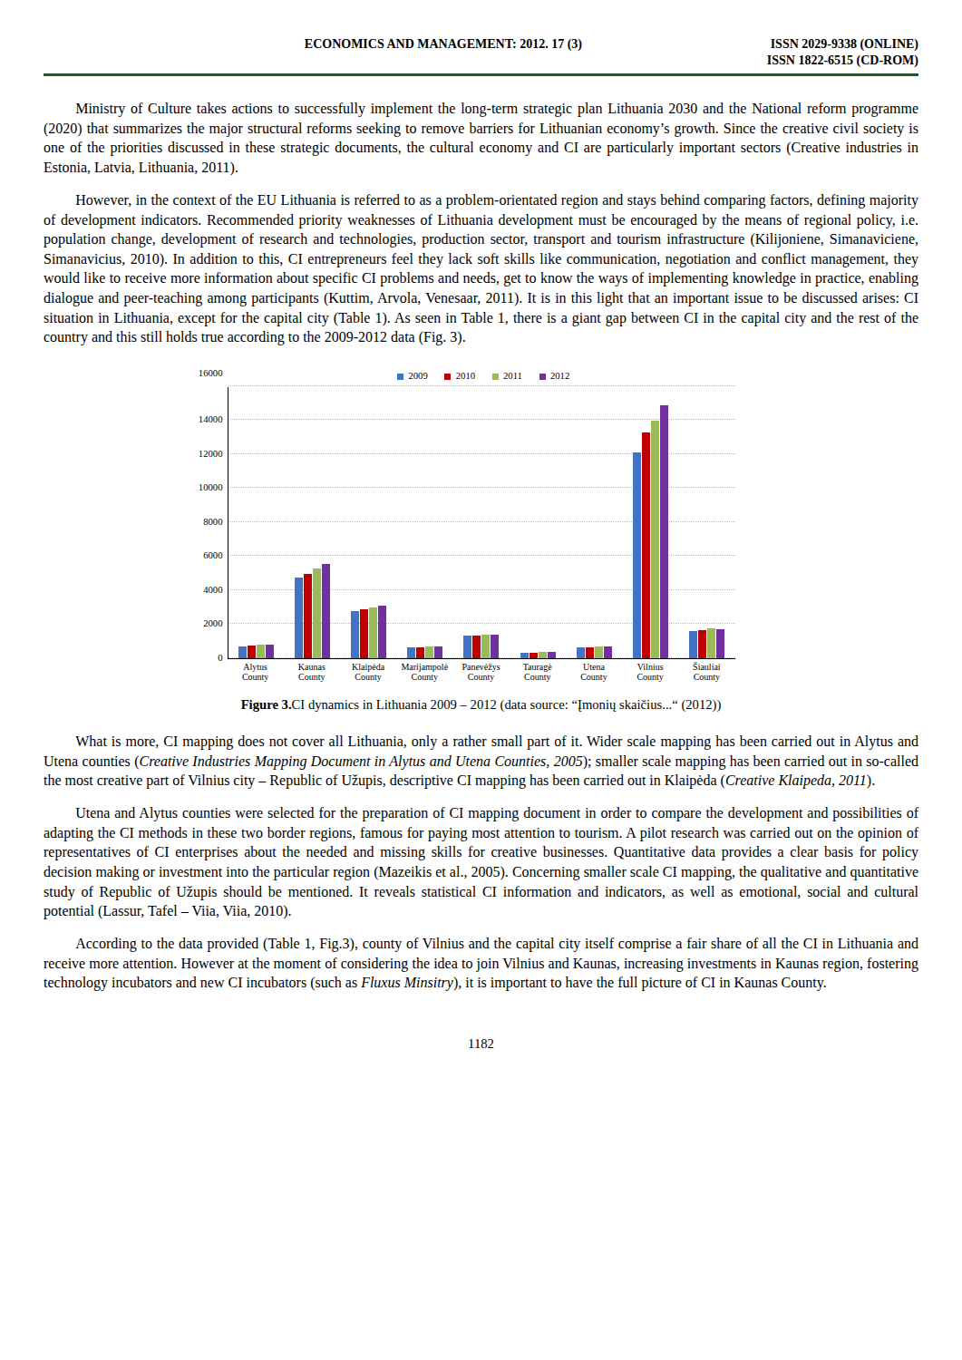ECONOMICS AND MANAGEMENT: 2012. 17 (3)
ISSN 2029-9338 (ONLINE)
ISSN 1822-6515 (CD-ROM)
Ministry of Culture takes actions to successfully implement the long-term strategic plan Lithuania 2030 and the National reform programme (2020) that summarizes the major structural reforms seeking to remove barriers for Lithuanian economy’s growth. Since the creative civil society is one of the priorities discussed in these strategic documents, the cultural economy and CI are particularly important sectors (Creative industries in Estonia, Latvia, Lithuania, 2011).
However, in the context of the EU Lithuania is referred to as a problem-orientated region and stays behind comparing factors, defining majority of development indicators. Recommended priority weaknesses of Lithuania development must be encouraged by the means of regional policy, i.e. population change, development of research and technologies, production sector, transport and tourism infrastructure (Kilijoniene, Simanaviciene, Simanavicius, 2010). In addition to this, CI entrepreneurs feel they lack soft skills like communication, negotiation and conflict management, they would like to receive more information about specific CI problems and needs, get to know the ways of implementing knowledge in practice, enabling dialogue and peer-teaching among participants (Kuttim, Arvola, Venesaar, 2011). It is in this light that an important issue to be discussed arises: CI situation in Lithuania, except for the capital city (Table 1). As seen in Table 1, there is a giant gap between CI in the capital city and the rest of the country and this still holds true according to the 2009-2012 data (Fig. 3).
2009 2010 2011 2012
16000
14000
12000
10000
8000
6000
4000
2000
0
Alytus
County
Kaunas
County
Klaipėda
County
Marijampolė
County
Panevėžys
County
Tauragė
County
Utena
County
Vilnius
County
Šiauliai
County
Figure 3. CI dynamics in Lithuania 2009 – 2012 (data source: “Įmonių skaičius...“ (2012))
What is more, CI mapping does not cover all Lithuania, only a rather small part of it. Wider scale mapping has been carried out in Alytus and Utena counties (Creative Industries Mapping Document in Alytus and Utena Counties, 2005); smaller scale mapping has been carried out in so-called the most creative part of Vilnius city – Republic of Užupis, descriptive CI mapping has been carried out in Klaipėda (Creative Klaipeda, 2011).
Utena and Alytus counties were selected for the preparation of CI mapping document in order to compare the development and possibilities of adapting the CI methods in these two border regions, famous for paying most attention to tourism. A pilot research was carried out on the opinion of representatives of CI enterprises about the needed and missing skills for creative businesses. Quantitative data provides a clear basis for policy decision making or investment into the particular region (Mazeikis et al., 2005). Concerning smaller scale CI mapping, the qualitative and quantitative study of Republic of Užupis should be mentioned. It reveals statistical CI information and indicators, as well as emotional, social and cultural potential (Lassur, Tafel – Viia, Viia, 2010).
According to the data provided (Table 1, Fig.3), county of Vilnius and the capital city itself comprise a fair share of all the CI in Lithuania and receive more attention. However at the moment of considering the idea to join Vilnius and Kaunas, increasing investments in Kaunas region, fostering technology incubators and new CI incubators (such as Fluxus Minsitry), it is important to have the full picture of CI in Kaunas County.
1182